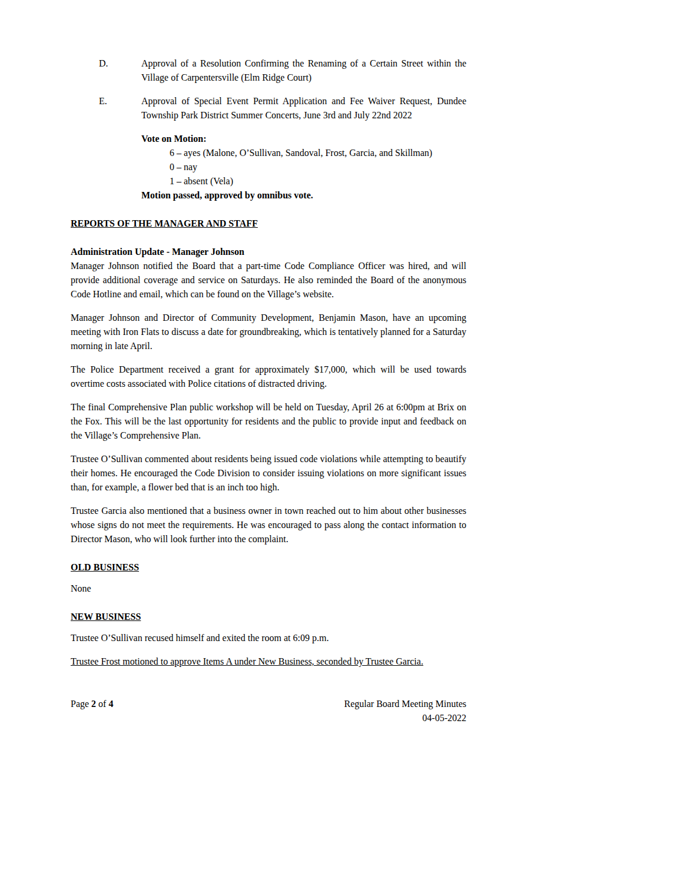D.
Approval of a Resolution Confirming the Renaming of a Certain Street within the Village of Carpentersville (Elm Ridge Court)
E.
Approval of Special Event Permit Application and Fee Waiver Request, Dundee Township Park District Summer Concerts, June 3rd and July 22nd 2022
Vote on Motion:
6 – ayes (Malone, O’Sullivan, Sandoval, Frost, Garcia, and Skillman)
0 – nay
1 – absent (Vela)
Motion passed, approved by omnibus vote.
REPORTS OF THE MANAGER AND STAFF
Administration Update - Manager Johnson
Manager Johnson notified the Board that a part-time Code Compliance Officer was hired, and will provide additional coverage and service on Saturdays. He also reminded the Board of the anonymous Code Hotline and email, which can be found on the Village’s website.
Manager Johnson and Director of Community Development, Benjamin Mason, have an upcoming meeting with Iron Flats to discuss a date for groundbreaking, which is tentatively planned for a Saturday morning in late April.
The Police Department received a grant for approximately $17,000, which will be used towards overtime costs associated with Police citations of distracted driving.
The final Comprehensive Plan public workshop will be held on Tuesday, April 26 at 6:00pm at Brix on the Fox. This will be the last opportunity for residents and the public to provide input and feedback on the Village’s Comprehensive Plan.
Trustee O’Sullivan commented about residents being issued code violations while attempting to beautify their homes. He encouraged the Code Division to consider issuing violations on more significant issues than, for example, a flower bed that is an inch too high.
Trustee Garcia also mentioned that a business owner in town reached out to him about other businesses whose signs do not meet the requirements. He was encouraged to pass along the contact information to Director Mason, who will look further into the complaint.
OLD BUSINESS
None
NEW BUSINESS
Trustee O’Sullivan recused himself and exited the room at 6:09 p.m.
Trustee Frost motioned to approve Items A under New Business, seconded by Trustee Garcia.
Page 2 of 4
Regular Board Meeting Minutes
04-05-2022